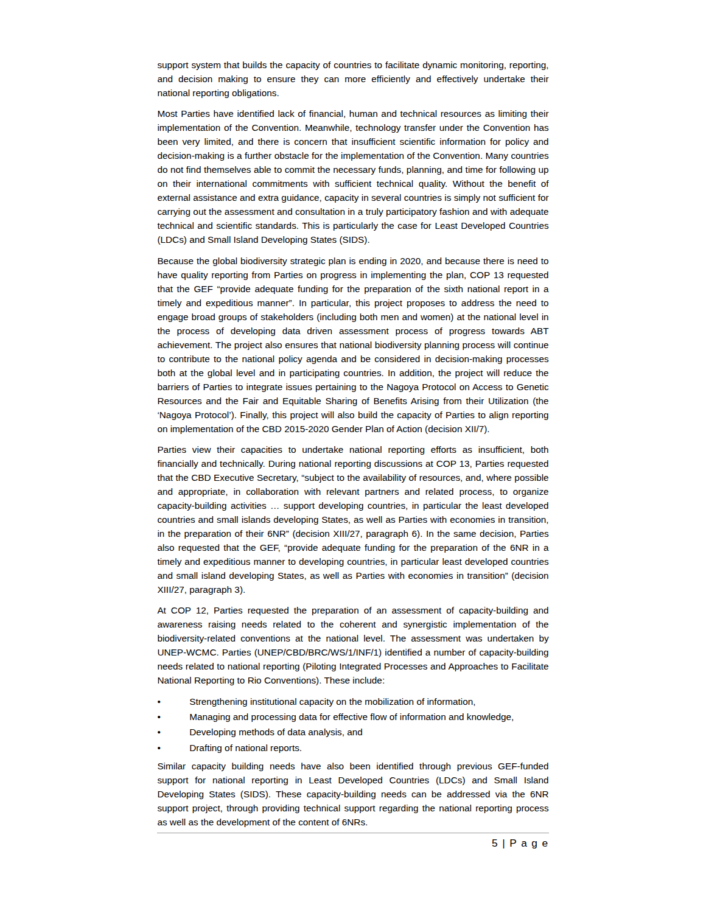support system that builds the capacity of countries to facilitate dynamic monitoring, reporting, and decision making to ensure they can more efficiently and effectively undertake their national reporting obligations.
Most Parties have identified lack of financial, human and technical resources as limiting their implementation of the Convention. Meanwhile, technology transfer under the Convention has been very limited, and there is concern that insufficient scientific information for policy and decision-making is a further obstacle for the implementation of the Convention. Many countries do not find themselves able to commit the necessary funds, planning, and time for following up on their international commitments with sufficient technical quality. Without the benefit of external assistance and extra guidance, capacity in several countries is simply not sufficient for carrying out the assessment and consultation in a truly participatory fashion and with adequate technical and scientific standards. This is particularly the case for Least Developed Countries (LDCs) and Small Island Developing States (SIDS).
Because the global biodiversity strategic plan is ending in 2020, and because there is need to have quality reporting from Parties on progress in implementing the plan, COP 13 requested that the GEF “provide adequate funding for the preparation of the sixth national report in a timely and expeditious manner”. In particular, this project proposes to address the need to engage broad groups of stakeholders (including both men and women) at the national level in the process of developing data driven assessment process of progress towards ABT achievement. The project also ensures that national biodiversity planning process will continue to contribute to the national policy agenda and be considered in decision-making processes both at the global level and in participating countries. In addition, the project will reduce the barriers of Parties to integrate issues pertaining to the Nagoya Protocol on Access to Genetic Resources and the Fair and Equitable Sharing of Benefits Arising from their Utilization (the ‘Nagoya Protocol’). Finally, this project will also build the capacity of Parties to align reporting on implementation of the CBD 2015-2020 Gender Plan of Action (decision XII/7).
Parties view their capacities to undertake national reporting efforts as insufficient, both financially and technically. During national reporting discussions at COP 13, Parties requested that the CBD Executive Secretary, “subject to the availability of resources, and, where possible and appropriate, in collaboration with relevant partners and related process, to organize capacity-building activities … support developing countries, in particular the least developed countries and small islands developing States, as well as Parties with economies in transition, in the preparation of their 6NR” (decision XIII/27, paragraph 6). In the same decision, Parties also requested that the GEF, “provide adequate funding for the preparation of the 6NR in a timely and expeditious manner to developing countries, in particular least developed countries and small island developing States, as well as Parties with economies in transition” (decision XIII/27, paragraph 3).
At COP 12, Parties requested the preparation of an assessment of capacity-building and awareness raising needs related to the coherent and synergistic implementation of the biodiversity-related conventions at the national level. The assessment was undertaken by UNEP-WCMC. Parties (UNEP/CBD/BRC/WS/1/INF/1) identified a number of capacity-building needs related to national reporting (Piloting Integrated Processes and Approaches to Facilitate National Reporting to Rio Conventions). These include:
• Strengthening institutional capacity on the mobilization of information,
• Managing and processing data for effective flow of information and knowledge,
• Developing methods of data analysis, and
• Drafting of national reports.
Similar capacity building needs have also been identified through previous GEF-funded support for national reporting in Least Developed Countries (LDCs) and Small Island Developing States (SIDS). These capacity-building needs can be addressed via the 6NR support project, through providing technical support regarding the national reporting process as well as the development of the content of 6NRs.
5 | P a g e